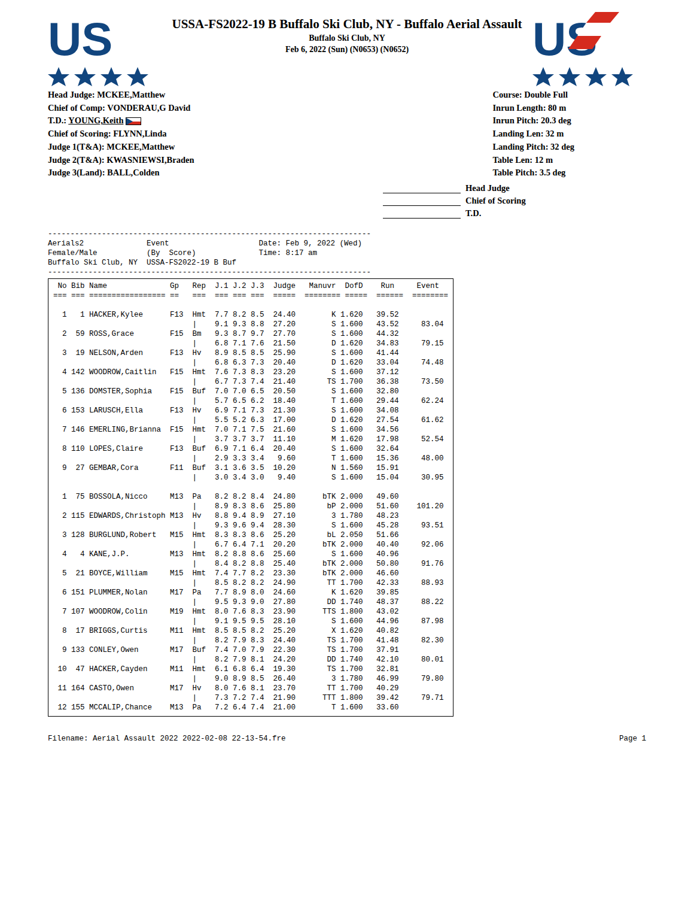US
US
USSA-FS2022-19 B Buffalo Ski Club, NY - Buffalo Aerial Assault
Buffalo Ski Club, NY
Feb 6, 2022 (Sun) (N0653) (N0652)
Head Judge: MCKEE,Matthew
Chief of Comp: VONDERAU,G David
T.D.: YOUNG,Keith
Chief of Scoring: FLYNN,Linda
Judge 1(T&A): MCKEE,Matthew
Judge 2(T&A): KWASNIEWSI,Braden
Judge 3(Land): BALL,Colden
Course: Double Full
Inrun Length: 80 m
Inrun Pitch: 20.3 deg
Landing Len: 32 m
Landing Pitch: 32 deg
Table Len: 12 m
Table Pitch: 3.5 deg
Head Judge
Chief of Scoring
T.D.
------------------------------------------------------------------------
Aerials2              Event                    Date: Feb 9, 2022 (Wed)
Female/Male           (By  Score)              Time: 8:17 am
Buffalo Ski Club, NY  USSA-FS2022-19 B Buf
------------------------------------------------------------------------
 No Bib Name              Gp   Rep  J.1 J.2 J.3  Judge   Manuvr  DofD    Run     Event
=== === ================= ==   ===  === === ===  =====  ======== =====  ======  ========

  1   1 HACKER,Kylee      F13  Hmt  7.7 8.2 8.5  24.40        K 1.620   39.52
                               |    9.1 9.3 8.8  27.20        S 1.600   43.52     83.04
  2  59 ROSS,Grace        F15  Bm   9.3 8.7 9.7  27.70        S 1.600   44.32
                               |    6.8 7.1 7.6  21.50        D 1.620   34.83     79.15
  3  19 NELSON,Arden      F13  Hv   8.9 8.5 8.5  25.90        S 1.600   41.44
                               |    6.8 6.3 7.3  20.40        D 1.620   33.04     74.48
  4 142 WOODROW,Caitlin   F15  Hmt  7.6 7.3 8.3  23.20        S 1.600   37.12
                               |    6.7 7.3 7.4  21.40       TS 1.700   36.38     73.50
  5 136 DOMSTER,Sophia    F15  Buf  7.0 7.0 6.5  20.50        S 1.600   32.80
                               |    5.7 6.5 6.2  18.40        T 1.600   29.44     62.24
  6 153 LARUSCH,Ella      F13  Hv   6.9 7.1 7.3  21.30        S 1.600   34.08
                               |    5.5 5.2 6.3  17.00        D 1.620   27.54     61.62
  7 146 EMERLING,Brianna  F15  Hmt  7.0 7.1 7.5  21.60        S 1.600   34.56
                               |    3.7 3.7 3.7  11.10        M 1.620   17.98     52.54
  8 110 LOPES,Claire      F13  Buf  6.9 7.1 6.4  20.40        S 1.600   32.64
                               |    2.9 3.3 3.4   9.60        T 1.600   15.36     48.00
  9  27 GEMBAR,Cora       F11  Buf  3.1 3.6 3.5  10.20        N 1.560   15.91
                               |    3.0 3.4 3.0   9.40        S 1.600   15.04     30.95

  1  75 BOSSOLA,Nicco     M13  Pa   8.2 8.2 8.4  24.80      bTK 2.000   49.60
                               |    8.9 8.3 8.6  25.80       bP 2.000   51.60    101.20
  2 115 EDWARDS,Christoph M13  Hv   8.8 9.4 8.9  27.10        3 1.780   48.23
                               |    9.3 9.6 9.4  28.30        S 1.600   45.28     93.51
  3 128 BURGLUND,Robert   M15  Hmt  8.3 8.3 8.6  25.20       bL 2.050   51.66
                               |    6.7 6.4 7.1  20.20      bTK 2.000   40.40     92.06
  4   4 KANE,J.P.         M13  Hmt  8.2 8.8 8.6  25.60        S 1.600   40.96
                               |    8.4 8.2 8.8  25.40      bTK 2.000   50.80     91.76
  5  21 BOYCE,William     M15  Hmt  7.4 7.7 8.2  23.30      bTK 2.000   46.60
                               |    8.5 8.2 8.2  24.90       TT 1.700   42.33     88.93
  6 151 PLUMMER,Nolan     M17  Pa   7.7 8.9 8.0  24.60        K 1.620   39.85
                               |    9.5 9.3 9.0  27.80       DD 1.740   48.37     88.22
  7 107 WOODROW,Colin     M19  Hmt  8.0 7.6 8.3  23.90      TTS 1.800   43.02
                               |    9.1 9.5 9.5  28.10        S 1.600   44.96     87.98
  8  17 BRIGGS,Curtis     M11  Hmt  8.5 8.5 8.2  25.20        X 1.620   40.82
                               |    8.2 7.9 8.3  24.40       TS 1.700   41.48     82.30
  9 133 CONLEY,Owen       M17  Buf  7.4 7.0 7.9  22.30       TS 1.700   37.91
                               |    8.2 7.9 8.1  24.20       DD 1.740   42.10     80.01
 10  47 HACKER,Cayden     M11  Hmt  6.1 6.8 6.4  19.30       TS 1.700   32.81
                               |    9.0 8.9 8.5  26.40        3 1.780   46.99     79.80
 11 164 CASTO,Owen        M17  Hv   8.0 7.6 8.1  23.70       TT 1.700   40.29
                               |    7.3 7.2 7.4  21.90      TTT 1.800   39.42     79.71
 12 155 MCCALIP,Chance    M13  Pa   7.2 6.4 7.4  21.00        T 1.600   33.60
Filename: Aerial Assault 2022 2022-02-08 22-13-54.fre Page 1